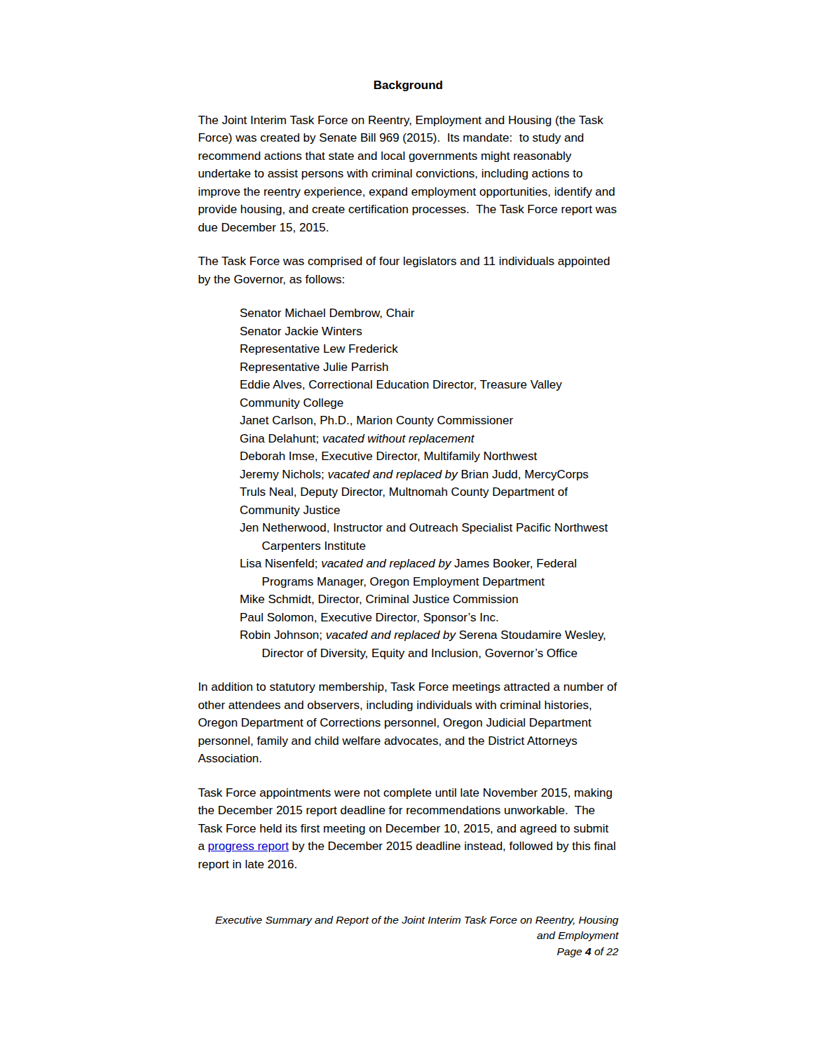Background
The Joint Interim Task Force on Reentry, Employment and Housing (the Task Force) was created by Senate Bill 969 (2015). Its mandate: to study and recommend actions that state and local governments might reasonably undertake to assist persons with criminal convictions, including actions to improve the reentry experience, expand employment opportunities, identify and provide housing, and create certification processes. The Task Force report was due December 15, 2015.
The Task Force was comprised of four legislators and 11 individuals appointed by the Governor, as follows:
Senator Michael Dembrow, Chair
Senator Jackie Winters
Representative Lew Frederick
Representative Julie Parrish
Eddie Alves, Correctional Education Director, Treasure Valley Community College
Janet Carlson, Ph.D., Marion County Commissioner
Gina Delahunt; vacated without replacement
Deborah Imse, Executive Director, Multifamily Northwest
Jeremy Nichols; vacated and replaced by Brian Judd, MercyCorps
Truls Neal, Deputy Director, Multnomah County Department of Community Justice
Jen Netherwood, Instructor and Outreach Specialist Pacific Northwest Carpenters Institute
Lisa Nisenfeld; vacated and replaced by James Booker, Federal Programs Manager, Oregon Employment Department
Mike Schmidt, Director, Criminal Justice Commission
Paul Solomon, Executive Director, Sponsor’s Inc.
Robin Johnson; vacated and replaced by Serena Stoudamire Wesley, Director of Diversity, Equity and Inclusion, Governor’s Office
In addition to statutory membership, Task Force meetings attracted a number of other attendees and observers, including individuals with criminal histories, Oregon Department of Corrections personnel, Oregon Judicial Department personnel, family and child welfare advocates, and the District Attorneys Association.
Task Force appointments were not complete until late November 2015, making the December 2015 report deadline for recommendations unworkable. The Task Force held its first meeting on December 10, 2015, and agreed to submit a progress report by the December 2015 deadline instead, followed by this final report in late 2016.
Executive Summary and Report of the Joint Interim Task Force on Reentry, Housing and Employment Page 4 of 22